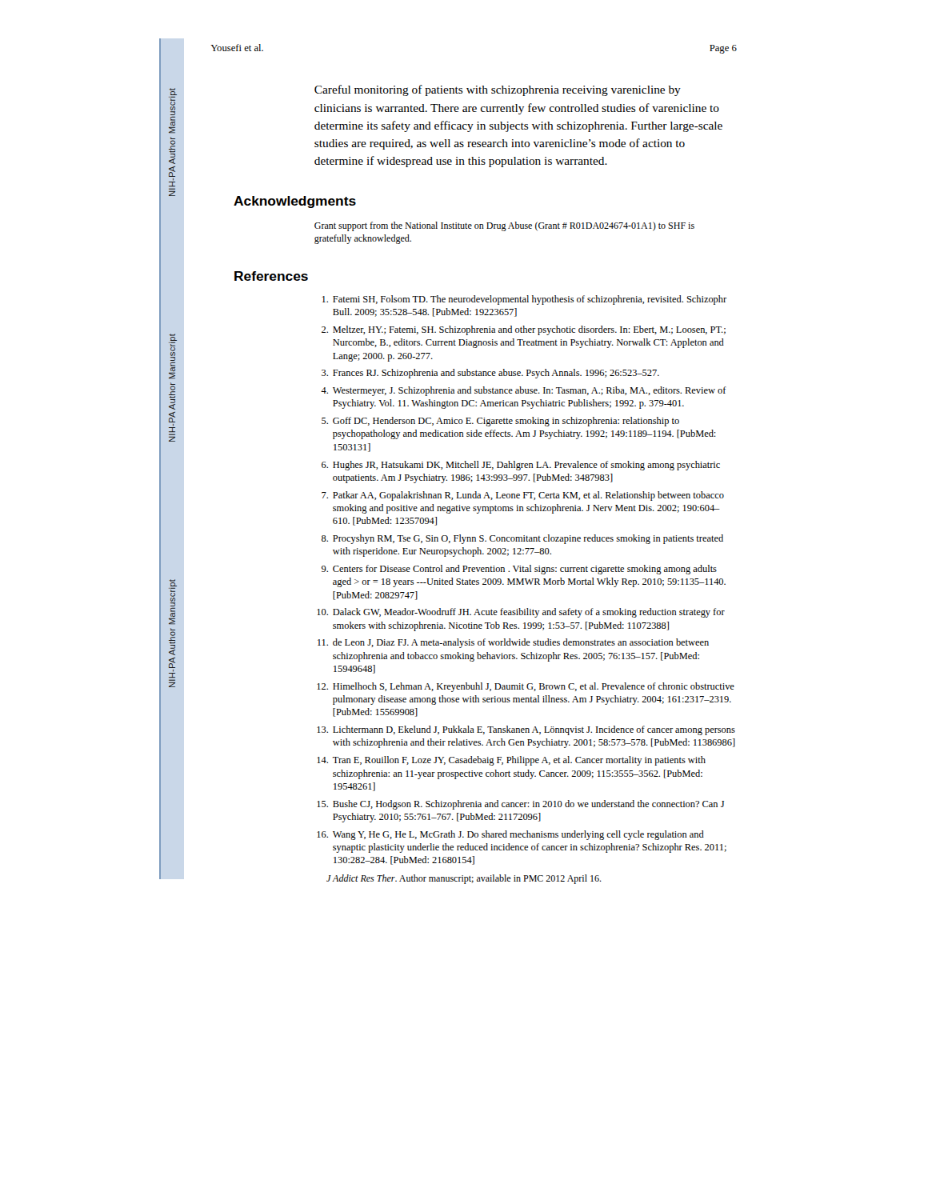NIH-PA Author Manuscript NIH-PA Author Manuscript NIH-PA Author Manuscript
Yousefi et al. Page 6
Careful monitoring of patients with schizophrenia receiving varenicline by clinicians is warranted. There are currently few controlled studies of varenicline to determine its safety and efficacy in subjects with schizophrenia. Further large-scale studies are required, as well as research into varenicline’s mode of action to determine if widespread use in this population is warranted.
Acknowledgments
Grant support from the National Institute on Drug Abuse (Grant # R01DA024674-01A1) to SHF is gratefully acknowledged.
References
Fatemi SH, Folsom TD. The neurodevelopmental hypothesis of schizophrenia, revisited. Schizophr Bull. 2009; 35:528–548. [PubMed: 19223657]
Meltzer, HY.; Fatemi, SH. Schizophrenia and other psychotic disorders. In: Ebert, M.; Loosen, PT.; Nurcombe, B., editors. Current Diagnosis and Treatment in Psychiatry. Norwalk CT: Appleton and Lange; 2000. p. 260-277.
Frances RJ. Schizophrenia and substance abuse. Psych Annals. 1996; 26:523–527.
Westermeyer, J. Schizophrenia and substance abuse. In: Tasman, A.; Riba, MA., editors. Review of Psychiatry. Vol. 11. Washington DC: American Psychiatric Publishers; 1992. p. 379-401.
Goff DC, Henderson DC, Amico E. Cigarette smoking in schizophrenia: relationship to psychopathology and medication side effects. Am J Psychiatry. 1992; 149:1189–1194. [PubMed: 1503131]
Hughes JR, Hatsukami DK, Mitchell JE, Dahlgren LA. Prevalence of smoking among psychiatric outpatients. Am J Psychiatry. 1986; 143:993–997. [PubMed: 3487983]
Patkar AA, Gopalakrishnan R, Lunda A, Leone FT, Certa KM, et al. Relationship between tobacco smoking and positive and negative symptoms in schizophrenia. J Nerv Ment Dis. 2002; 190:604–610. [PubMed: 12357094]
Procyshyn RM, Tse G, Sin O, Flynn S. Concomitant clozapine reduces smoking in patients treated with risperidone. Eur Neuropsychoph. 2002; 12:77–80.
Centers for Disease Control and Prevention . Vital signs: current cigarette smoking among adults aged > or = 18 years ---United States 2009. MMWR Morb Mortal Wkly Rep. 2010; 59:1135–1140. [PubMed: 20829747]
Dalack GW, Meador-Woodruff JH. Acute feasibility and safety of a smoking reduction strategy for smokers with schizophrenia. Nicotine Tob Res. 1999; 1:53–57. [PubMed: 11072388]
de Leon J, Diaz FJ. A meta-analysis of worldwide studies demonstrates an association between schizophrenia and tobacco smoking behaviors. Schizophr Res. 2005; 76:135–157. [PubMed: 15949648]
Himelhoch S, Lehman A, Kreyenbuhl J, Daumit G, Brown C, et al. Prevalence of chronic obstructive pulmonary disease among those with serious mental illness. Am J Psychiatry. 2004; 161:2317–2319. [PubMed: 15569908]
Lichtermann D, Ekelund J, Pukkala E, Tanskanen A, Lönnqvist J. Incidence of cancer among persons with schizophrenia and their relatives. Arch Gen Psychiatry. 2001; 58:573–578. [PubMed: 11386986]
Tran E, Rouillon F, Loze JY, Casadebaig F, Philippe A, et al. Cancer mortality in patients with schizophrenia: an 11-year prospective cohort study. Cancer. 2009; 115:3555–3562. [PubMed: 19548261]
Bushe CJ, Hodgson R. Schizophrenia and cancer: in 2010 do we understand the connection? Can J Psychiatry. 2010; 55:761–767. [PubMed: 21172096]
Wang Y, He G, He L, McGrath J. Do shared mechanisms underlying cell cycle regulation and synaptic plasticity underlie the reduced incidence of cancer in schizophrenia? Schizophr Res. 2011; 130:282–284. [PubMed: 21680154]
J Addict Res Ther. Author manuscript; available in PMC 2012 April 16.